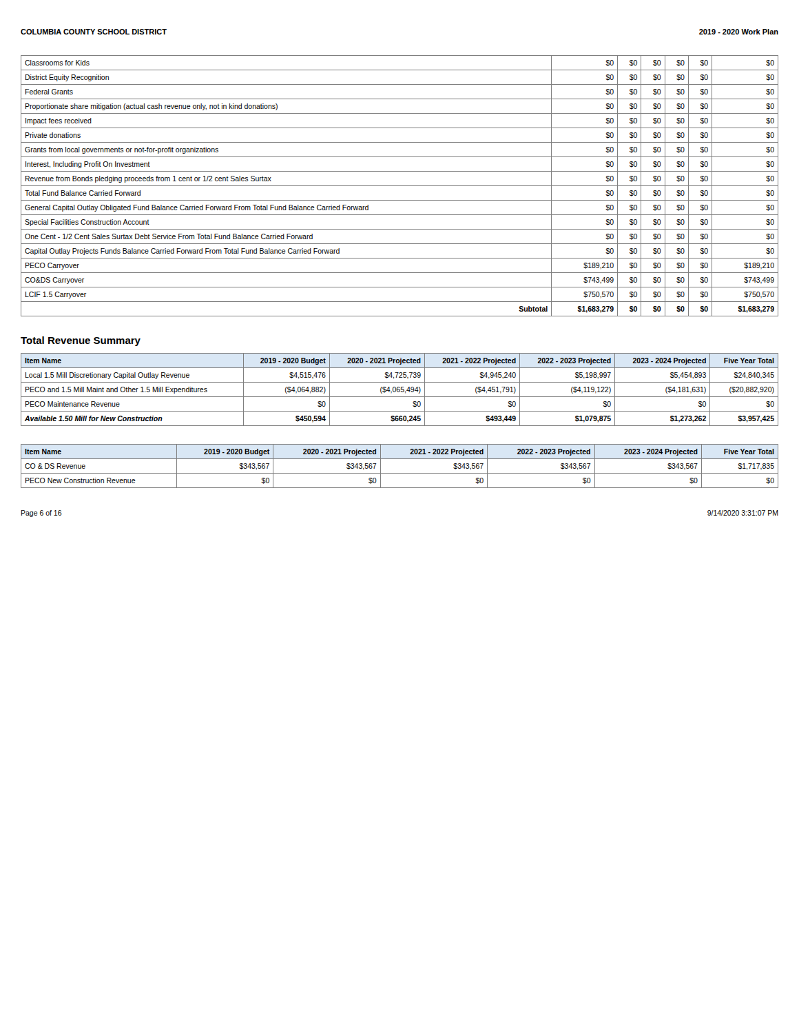COLUMBIA COUNTY SCHOOL DISTRICT 2019 - 2020 Work Plan
| Classrooms for Kids | $0 | $0 | $0 | $0 | $0 | $0 |
| District Equity Recognition | $0 | $0 | $0 | $0 | $0 | $0 |
| Federal Grants | $0 | $0 | $0 | $0 | $0 | $0 |
| Proportionate share mitigation (actual cash revenue only, not in kind donations) | $0 | $0 | $0 | $0 | $0 | $0 |
| Impact fees received | $0 | $0 | $0 | $0 | $0 | $0 |
| Private donations | $0 | $0 | $0 | $0 | $0 | $0 |
| Grants from local governments or not-for-profit organizations | $0 | $0 | $0 | $0 | $0 | $0 |
| Interest, Including Profit On Investment | $0 | $0 | $0 | $0 | $0 | $0 |
| Revenue from Bonds pledging proceeds from 1 cent or 1/2 cent Sales Surtax | $0 | $0 | $0 | $0 | $0 | $0 |
| Total Fund Balance Carried Forward | $0 | $0 | $0 | $0 | $0 | $0 |
| General Capital Outlay Obligated Fund Balance Carried Forward From Total Fund Balance Carried Forward | $0 | $0 | $0 | $0 | $0 | $0 |
| Special Facilities Construction Account | $0 | $0 | $0 | $0 | $0 | $0 |
| One Cent - 1/2 Cent Sales Surtax Debt Service From Total Fund Balance Carried Forward | $0 | $0 | $0 | $0 | $0 | $0 |
| Capital Outlay Projects Funds Balance Carried Forward From Total Fund Balance Carried Forward | $0 | $0 | $0 | $0 | $0 | $0 |
| PECO Carryover | $189,210 | $0 | $0 | $0 | $0 | $189,210 |
| CO&DS Carryover | $743,499 | $0 | $0 | $0 | $0 | $743,499 |
| LCIF 1.5 Carryover | $750,570 | $0 | $0 | $0 | $0 | $750,570 |
| Subtotal | $1,683,279 | $0 | $0 | $0 | $0 | $1,683,279 |
Total Revenue Summary
| Item Name | 2019 - 2020 Budget | 2020 - 2021 Projected | 2021 - 2022 Projected | 2022 - 2023 Projected | 2023 - 2024 Projected | Five Year Total |
| --- | --- | --- | --- | --- | --- | --- |
| Local 1.5 Mill Discretionary Capital Outlay Revenue | $4,515,476 | $4,725,739 | $4,945,240 | $5,198,997 | $5,454,893 | $24,840,345 |
| PECO and 1.5 Mill Maint and Other 1.5 Mill Expenditures | ($4,064,882) | ($4,065,494) | ($4,451,791) | ($4,119,122) | ($4,181,631) | ($20,882,920) |
| PECO Maintenance Revenue | $0 | $0 | $0 | $0 | $0 | $0 |
| Available 1.50 Mill for New Construction | $450,594 | $660,245 | $493,449 | $1,079,875 | $1,273,262 | $3,957,425 |
| Item Name | 2019 - 2020 Budget | 2020 - 2021 Projected | 2021 - 2022 Projected | 2022 - 2023 Projected | 2023 - 2024 Projected | Five Year Total |
| --- | --- | --- | --- | --- | --- | --- |
| CO & DS Revenue | $343,567 | $343,567 | $343,567 | $343,567 | $343,567 | $1,717,835 |
| PECO New Construction Revenue | $0 | $0 | $0 | $0 | $0 | $0 |
Page 6 of 16 9/14/2020 3:31:07 PM